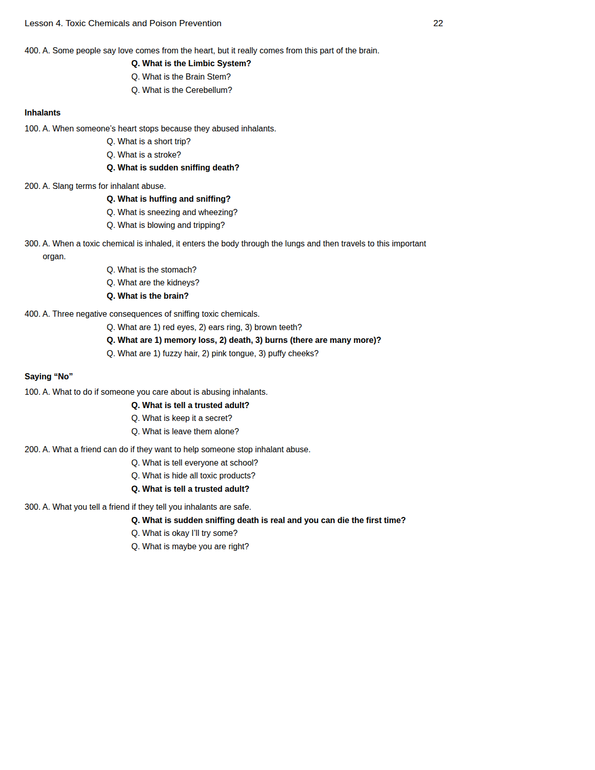Lesson 4. Toxic Chemicals and Poison Prevention 22
400. A. Some people say love comes from the heart, but it really comes from this part of the brain.
Q. What is the Limbic System?
Q. What is the Brain Stem?
Q. What is the Cerebellum?
Inhalants
100. A. When someone’s heart stops because they abused inhalants.
Q. What is a short trip?
Q. What is a stroke?
Q. What is sudden sniffing death?
200. A. Slang terms for inhalant abuse.
Q. What is huffing and sniffing?
Q. What is sneezing and wheezing?
Q. What is blowing and tripping?
300. A. When a toxic chemical is inhaled, it enters the body through the lungs and then travels to this important organ.
Q. What is the stomach?
Q. What are the kidneys?
Q. What is the brain?
400. A. Three negative consequences of sniffing toxic chemicals.
Q. What are 1) red eyes, 2) ears ring, 3) brown teeth?
Q. What are 1) memory loss, 2) death, 3) burns (there are many more)?
Q. What are 1) fuzzy hair, 2) pink tongue, 3) puffy cheeks?
Saying “No”
100. A. What to do if someone you care about is abusing inhalants.
Q. What is tell a trusted adult?
Q. What is keep it a secret?
Q. What is leave them alone?
200. A. What a friend can do if they want to help someone stop inhalant abuse.
Q. What is tell everyone at school?
Q. What is hide all toxic products?
Q. What is tell a trusted adult?
300. A. What you tell a friend if they tell you inhalants are safe.
Q. What is sudden sniffing death is real and you can die the first time?
Q. What is okay I’ll try some?
Q. What is maybe you are right?